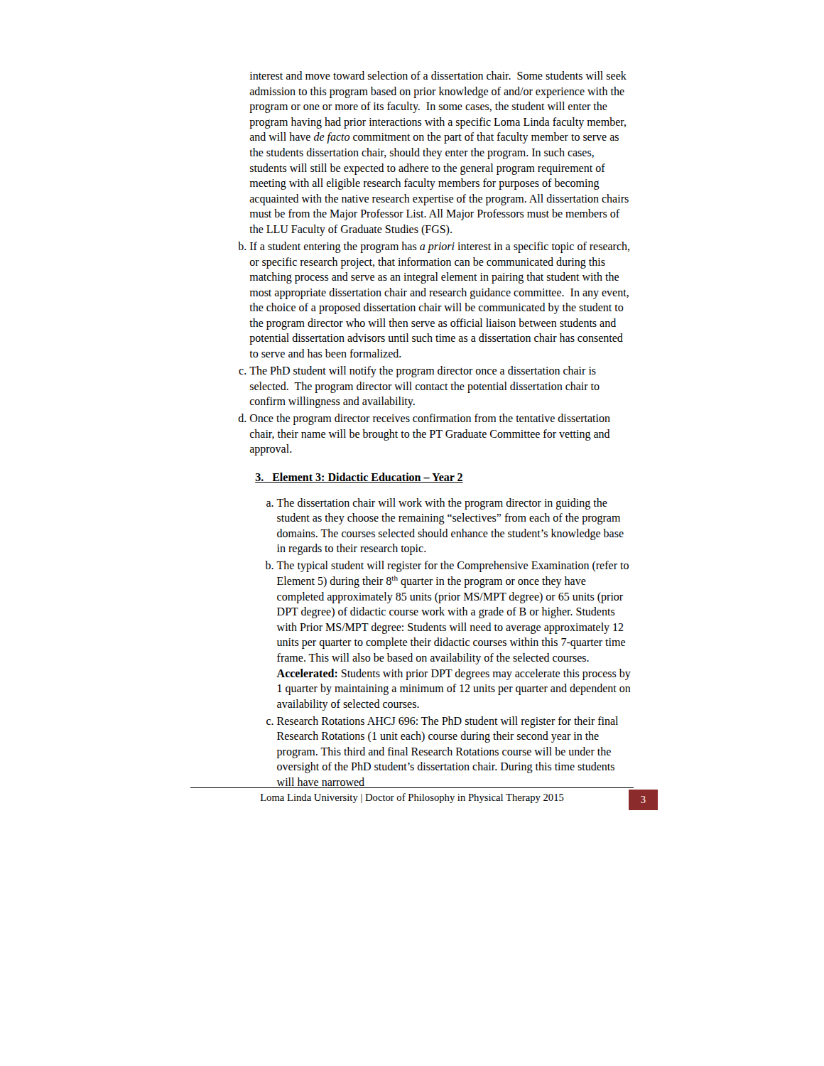interest and move toward selection of a dissertation chair. Some students will seek admission to this program based on prior knowledge of and/or experience with the program or one or more of its faculty. In some cases, the student will enter the program having had prior interactions with a specific Loma Linda faculty member, and will have de facto commitment on the part of that faculty member to serve as the students dissertation chair, should they enter the program. In such cases, students will still be expected to adhere to the general program requirement of meeting with all eligible research faculty members for purposes of becoming acquainted with the native research expertise of the program. All dissertation chairs must be from the Major Professor List. All Major Professors must be members of the LLU Faculty of Graduate Studies (FGS).
If a student entering the program has a priori interest in a specific topic of research, or specific research project, that information can be communicated during this matching process and serve as an integral element in pairing that student with the most appropriate dissertation chair and research guidance committee. In any event, the choice of a proposed dissertation chair will be communicated by the student to the program director who will then serve as official liaison between students and potential dissertation advisors until such time as a dissertation chair has consented to serve and has been formalized.
The PhD student will notify the program director once a dissertation chair is selected. The program director will contact the potential dissertation chair to confirm willingness and availability.
Once the program director receives confirmation from the tentative dissertation chair, their name will be brought to the PT Graduate Committee for vetting and approval.
3. Element 3: Didactic Education – Year 2
The dissertation chair will work with the program director in guiding the student as they choose the remaining “selectives” from each of the program domains. The courses selected should enhance the student’s knowledge base in regards to their research topic.
The typical student will register for the Comprehensive Examination (refer to Element 5) during their 8th quarter in the program or once they have completed approximately 85 units (prior MS/MPT degree) or 65 units (prior DPT degree) of didactic course work with a grade of B or higher. Students with Prior MS/MPT degree: Students will need to average approximately 12 units per quarter to complete their didactic courses within this 7-quarter time frame. This will also be based on availability of the selected courses. Accelerated: Students with prior DPT degrees may accelerate this process by 1 quarter by maintaining a minimum of 12 units per quarter and dependent on availability of selected courses.
Research Rotations AHCJ 696: The PhD student will register for their final Research Rotations (1 unit each) course during their second year in the program. This third and final Research Rotations course will be under the oversight of the PhD student’s dissertation chair. During this time students will have narrowed
Loma Linda University | Doctor of Philosophy in Physical Therapy 2015
3